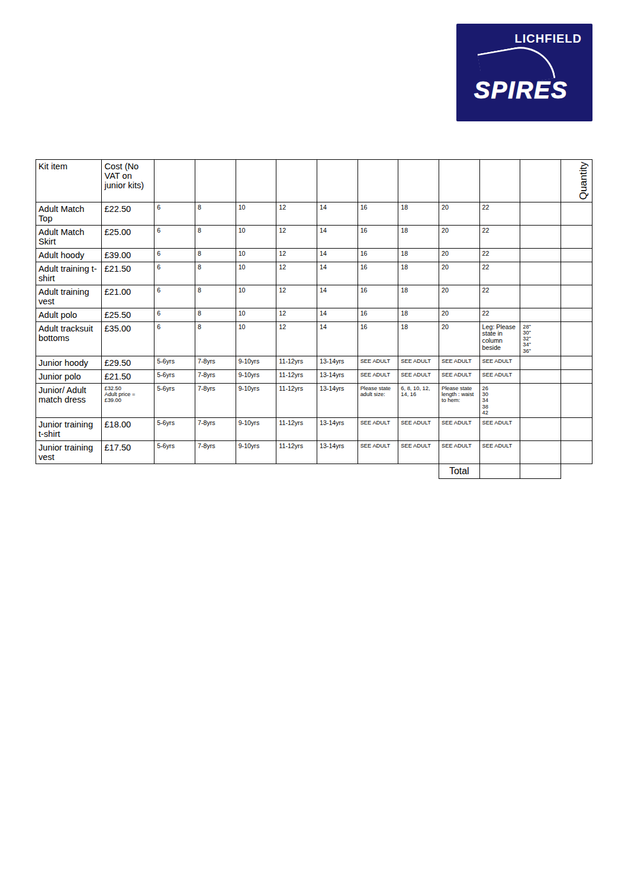LICHFIELD
SPIRES
| Kit item | Cost (No VAT on junior kits) | | | | | | | | | | | Quantity |
| Adult Match Top | £22.50 | 6 | 8 | 10 | 12 | 14 | 16 | 18 | 20 | 22 | | |
| Adult Match Skirt | £25.00 | 6 | 8 | 10 | 12 | 14 | 16 | 18 | 20 | 22 | | |
| Adult hoody | £39.00 | 6 | 8 | 10 | 12 | 14 | 16 | 18 | 20 | 22 | | |
| Adult training t-shirt | £21.50 | 6 | 8 | 10 | 12 | 14 | 16 | 18 | 20 | 22 | | |
| Adult training vest | £21.00 | 6 | 8 | 10 | 12 | 14 | 16 | 18 | 20 | 22 | | |
| Adult polo | £25.50 | 6 | 8 | 10 | 12 | 14 | 16 | 18 | 20 | 22 | | |
| Adult tracksuit bottoms | £35.00 | 6 | 8 | 10 | 12 | 14 | 16 | 18 | 20 | Leg: Please state in column beside | 28” 30” 32” 34” 36” | |
| Junior hoody | £29.50 | 5-6yrs | 7-8yrs | 9-10yrs | 11-12yrs | 13-14yrs | SEE ADULT | SEE ADULT | SEE ADULT | SEE ADULT | | |
| Junior polo | £21.50 | 5-6yrs | 7-8yrs | 9-10yrs | 11-12yrs | 13-14yrs | SEE ADULT | SEE ADULT | SEE ADULT | SEE ADULT | | |
| Junior/ Adult match dress | £32.50 Adult price = £39.00 | 5-6yrs | 7-8yrs | 9-10yrs | 11-12yrs | 13-14yrs | Please state adult size: | 6, 8, 10, 12, 14, 16 | Please state length : waist to hem: | 26 30 34 38 42 | | |
| Junior training t-shirt | £18.00 | 5-6yrs | 7-8yrs | 9-10yrs | 11-12yrs | 13-14yrs | SEE ADULT | SEE ADULT | SEE ADULT | SEE ADULT | | |
| Junior training vest | £17.50 | 5-6yrs | 7-8yrs | 9-10yrs | 11-12yrs | 13-14yrs | SEE ADULT | SEE ADULT | SEE ADULT | SEE ADULT | | |
| | | | | | | | | | Total | | | |